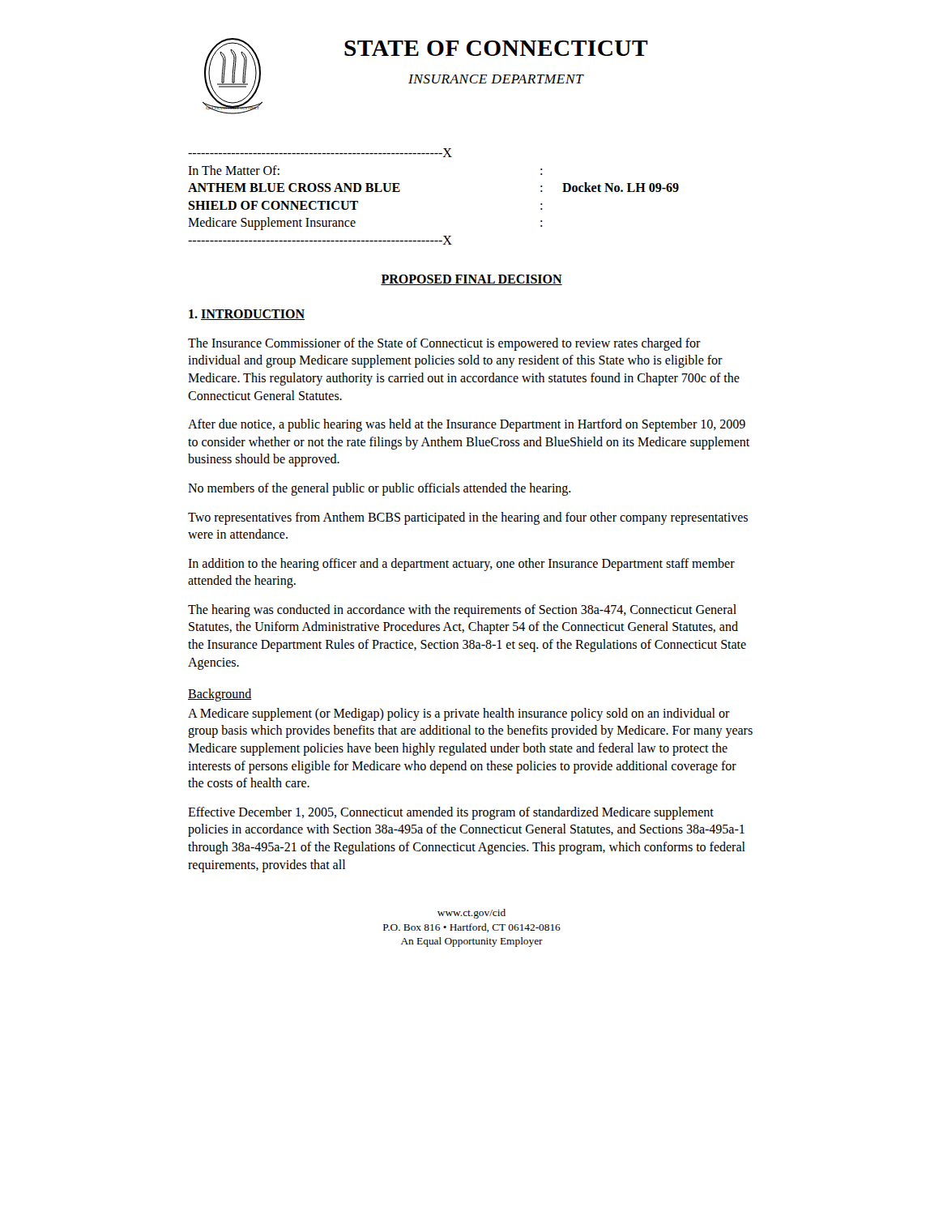QUI TRANSTULIT SUSTINET
STATE OF CONNECTICUT
INSURANCE DEPARTMENT
-----------------------------------------------------------X
| In The Matter Of: | : | |
| Anthem Blue Cross and Blue | : | Docket No. LH 09-69 |
| Shield of Connecticut | : | |
| Medicare Supplement Insurance | : | |
-----------------------------------------------------------X
PROPOSED FINAL DECISION
1. INTRODUCTION
The Insurance Commissioner of the State of Connecticut is empowered to review rates charged for individual and group Medicare supplement policies sold to any resident of this State who is eligible for Medicare. This regulatory authority is carried out in accordance with statutes found in Chapter 700c of the Connecticut General Statutes.
After due notice, a public hearing was held at the Insurance Department in Hartford on September 10, 2009 to consider whether or not the rate filings by Anthem BlueCross and BlueShield on its Medicare supplement business should be approved.
No members of the general public or public officials attended the hearing.
Two representatives from Anthem BCBS participated in the hearing and four other company representatives were in attendance.
In addition to the hearing officer and a department actuary, one other Insurance Department staff member attended the hearing.
The hearing was conducted in accordance with the requirements of Section 38a-474, Connecticut General Statutes, the Uniform Administrative Procedures Act, Chapter 54 of the Connecticut General Statutes, and the Insurance Department Rules of Practice, Section 38a-8-1 et seq. of the Regulations of Connecticut State Agencies.
Background
A Medicare supplement (or Medigap) policy is a private health insurance policy sold on an individual or group basis which provides benefits that are additional to the benefits provided by Medicare. For many years Medicare supplement policies have been highly regulated under both state and federal law to protect the interests of persons eligible for Medicare who depend on these policies to provide additional coverage for the costs of health care.
Effective December 1, 2005, Connecticut amended its program of standardized Medicare supplement policies in accordance with Section 38a-495a of the Connecticut General Statutes, and Sections 38a-495a-1 through 38a-495a-21 of the Regulations of Connecticut Agencies. This program, which conforms to federal requirements, provides that all
www.ct.gov/cid
P.O. Box 816 • Hartford, CT 06142-0816
An Equal Opportunity Employer